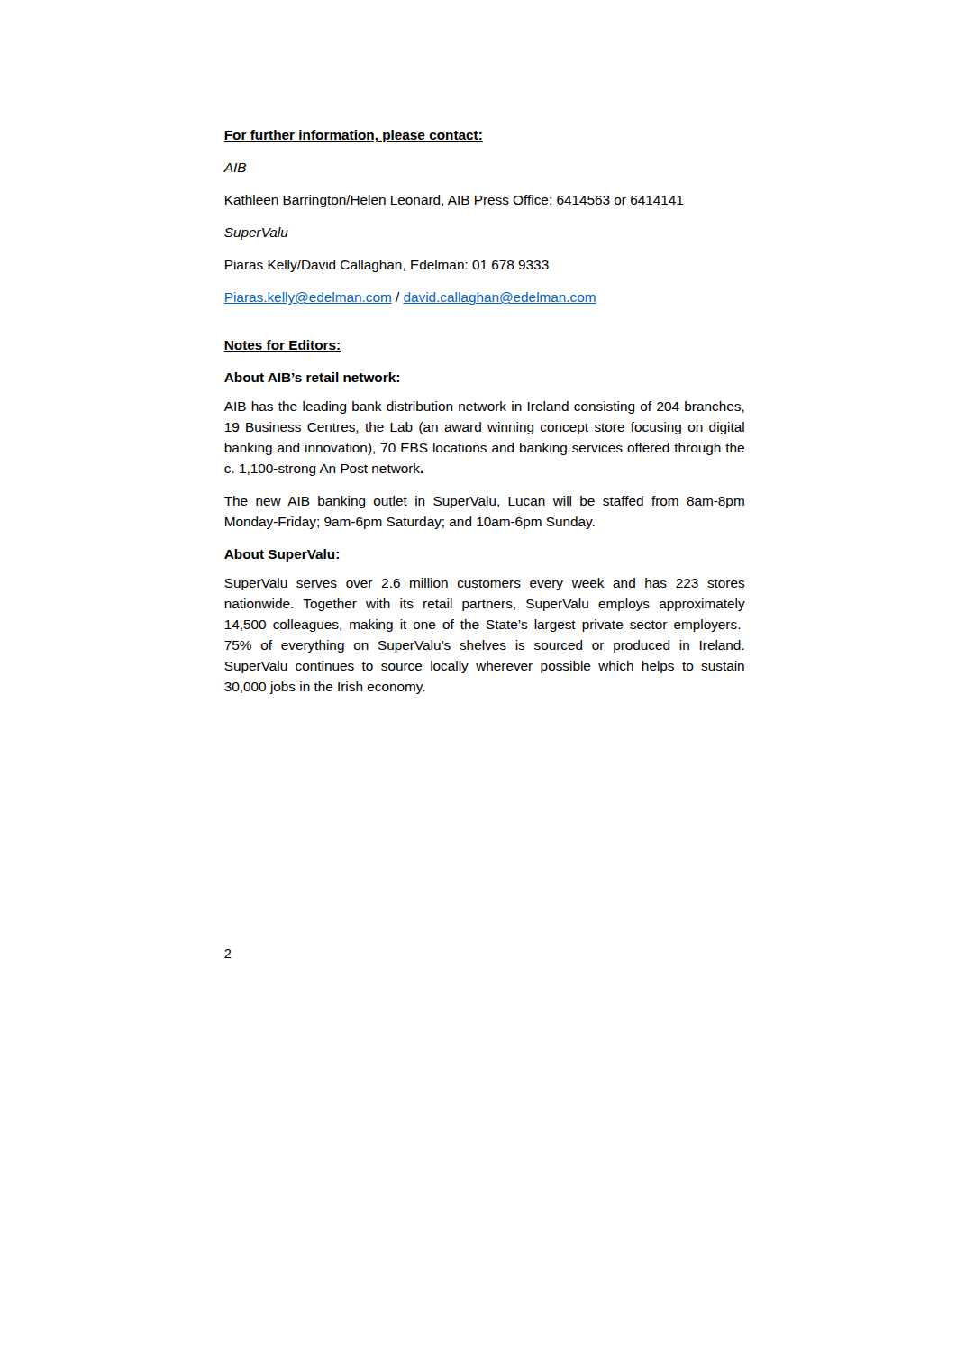For further information, please contact:
AIB
Kathleen Barrington/Helen Leonard, AIB Press Office: 6414563 or 6414141
SuperValu
Piaras Kelly/David Callaghan, Edelman: 01 678 9333
Piaras.kelly@edelman.com / david.callaghan@edelman.com
Notes for Editors:
About AIB’s retail network:
AIB has the leading bank distribution network in Ireland consisting of 204 branches, 19 Business Centres, the Lab (an award winning concept store focusing on digital banking and innovation), 70 EBS locations and banking services offered through the c. 1,100-strong An Post network.
The new AIB banking outlet in SuperValu, Lucan will be staffed from 8am-8pm Monday-Friday; 9am-6pm Saturday; and 10am-6pm Sunday.
About SuperValu:
SuperValu serves over 2.6 million customers every week and has 223 stores nationwide. Together with its retail partners, SuperValu employs approximately 14,500 colleagues, making it one of the State’s largest private sector employers. 75% of everything on SuperValu’s shelves is sourced or produced in Ireland. SuperValu continues to source locally wherever possible which helps to sustain 30,000 jobs in the Irish economy.
2